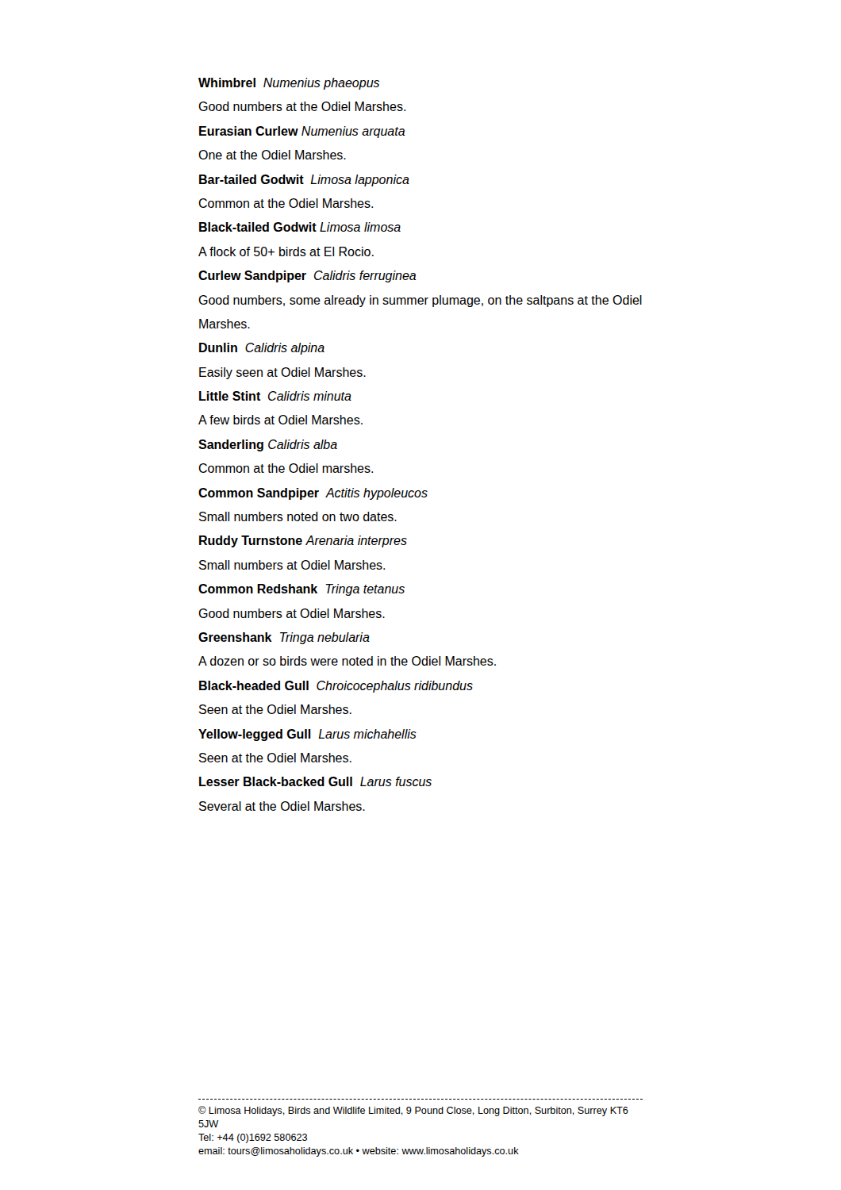Whimbrel Numenius phaeopus
Good numbers at the Odiel Marshes.
Eurasian Curlew Numenius arquata
One at the Odiel Marshes.
Bar-tailed Godwit Limosa lapponica
Common at the Odiel Marshes.
Black-tailed Godwit Limosa limosa
A flock of 50+ birds at El Rocio.
Curlew Sandpiper Calidris ferruginea
Good numbers, some already in summer plumage, on the saltpans at the Odiel Marshes.
Dunlin Calidris alpina
Easily seen at Odiel Marshes.
Little Stint Calidris minuta
A few birds at Odiel Marshes.
Sanderling Calidris alba
Common at the Odiel marshes.
Common Sandpiper Actitis hypoleucos
Small numbers noted on two dates.
Ruddy Turnstone Arenaria interpres
Small numbers at Odiel Marshes.
Common Redshank Tringa tetanus
Good numbers at Odiel Marshes.
Greenshank Tringa nebularia
A dozen or so birds were noted in the Odiel Marshes.
Black-headed Gull Chroicocephalus ridibundus
Seen at the Odiel Marshes.
Yellow-legged Gull Larus michahellis
Seen at the Odiel Marshes.
Lesser Black-backed Gull Larus fuscus
Several at the Odiel Marshes.
© Limosa Holidays, Birds and Wildlife Limited, 9 Pound Close, Long Ditton, Surbiton, Surrey KT6 5JW
Tel: +44 (0)1692 580623
email: tours@limosaholidays.co.uk • website: www.limosaholidays.co.uk